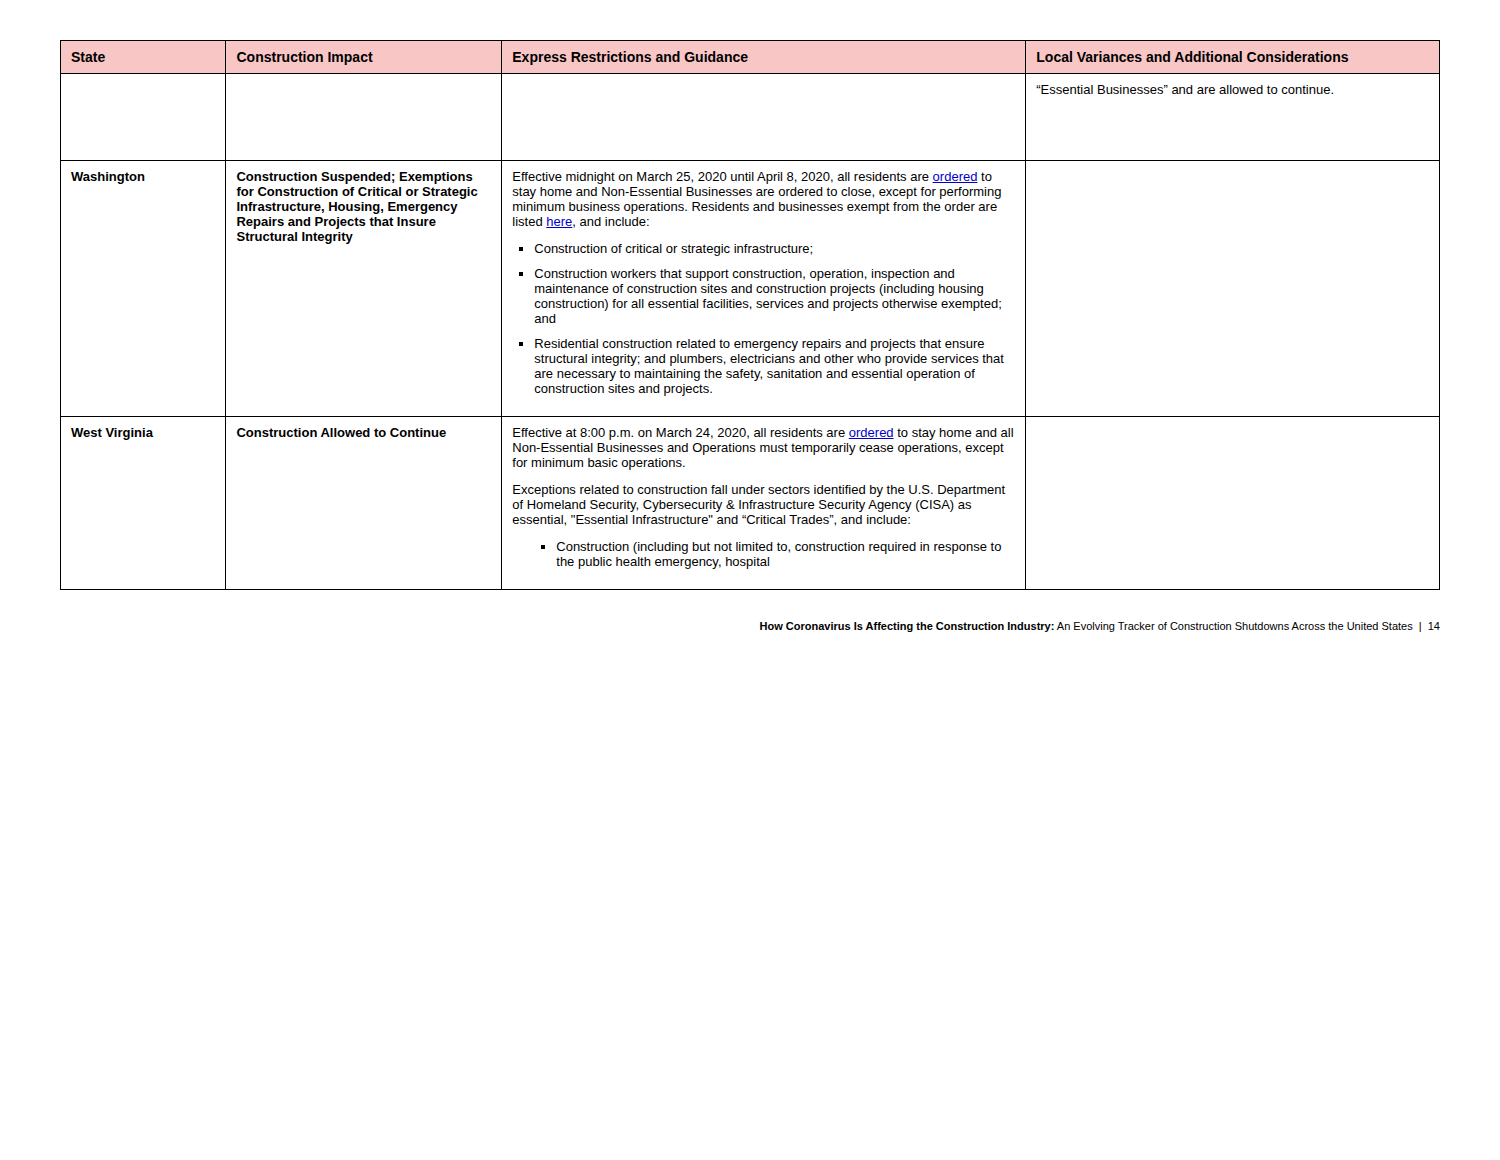| State | Construction Impact | Express Restrictions and Guidance | Local Variances and Additional Considerations |
| --- | --- | --- | --- |
| | | | “Essential Businesses” and are allowed to continue. |
| Washington | Construction Suspended; Exemptions for Construction of Critical or Strategic Infrastructure, Housing, Emergency Repairs and Projects that Insure Structural Integrity | Effective midnight on March 25, 2020 until April 8, 2020, all residents are ordered to stay home and Non-Essential Businesses are ordered to close, except for performing minimum business operations. Residents and businesses exempt from the order are listed here , and include: Construction of critical or strategic infrastructure; Construction workers that support construction, operation, inspection and maintenance of construction sites and construction projects (including housing construction) for all essential facilities, services and projects otherwise exempted; and Residential construction related to emergency repairs and projects that ensure structural integrity; and plumbers, electricians and other who provide services that are necessary to maintaining the safety, sanitation and essential operation of construction sites and projects. | |
| West Virginia | Construction Allowed to Continue | Effective at 8:00 p.m. on March 24, 2020, all residents are ordered to stay home and all Non-Essential Businesses and Operations must temporarily cease operations, except for minimum basic operations. Exceptions related to construction fall under sectors identified by the U.S. Department of Homeland Security, Cybersecurity & Infrastructure Security Agency (CISA) as essential, "Essential Infrastructure" and “Critical Trades”, and include: Construction (including but not limited to, construction required in response to the public health emergency, hospital | |
How Coronavirus Is Affecting the Construction Industry: An Evolving Tracker of Construction Shutdowns Across the United States | 14